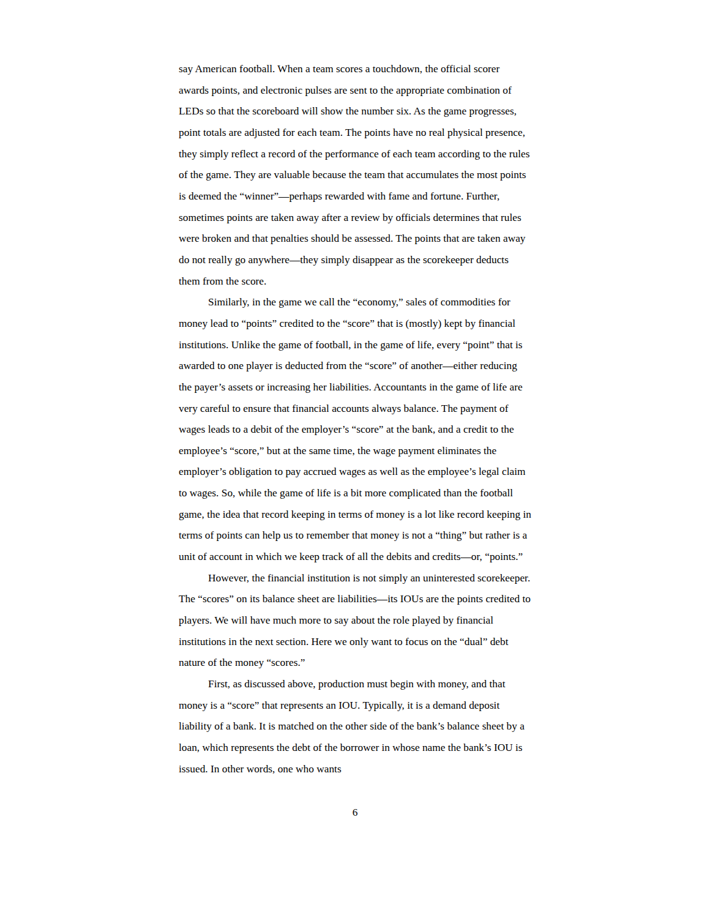say American football. When a team scores a touchdown, the official scorer awards points, and electronic pulses are sent to the appropriate combination of LEDs so that the scoreboard will show the number six. As the game progresses, point totals are adjusted for each team. The points have no real physical presence, they simply reflect a record of the performance of each team according to the rules of the game. They are valuable because the team that accumulates the most points is deemed the “winner”—perhaps rewarded with fame and fortune. Further, sometimes points are taken away after a review by officials determines that rules were broken and that penalties should be assessed. The points that are taken away do not really go anywhere—they simply disappear as the scorekeeper deducts them from the score.
Similarly, in the game we call the “economy,” sales of commodities for money lead to “points” credited to the “score” that is (mostly) kept by financial institutions. Unlike the game of football, in the game of life, every “point” that is awarded to one player is deducted from the “score” of another—either reducing the payer’s assets or increasing her liabilities. Accountants in the game of life are very careful to ensure that financial accounts always balance. The payment of wages leads to a debit of the employer’s “score” at the bank, and a credit to the employee’s “score,” but at the same time, the wage payment eliminates the employer’s obligation to pay accrued wages as well as the employee’s legal claim to wages. So, while the game of life is a bit more complicated than the football game, the idea that record keeping in terms of money is a lot like record keeping in terms of points can help us to remember that money is not a “thing” but rather is a unit of account in which we keep track of all the debits and credits—or, “points.”
However, the financial institution is not simply an uninterested scorekeeper. The “scores” on its balance sheet are liabilities—its IOUs are the points credited to players. We will have much more to say about the role played by financial institutions in the next section. Here we only want to focus on the “dual” debt nature of the money “scores.”
First, as discussed above, production must begin with money, and that money is a “score” that represents an IOU. Typically, it is a demand deposit liability of a bank. It is matched on the other side of the bank’s balance sheet by a loan, which represents the debt of the borrower in whose name the bank’s IOU is issued. In other words, one who wants
6